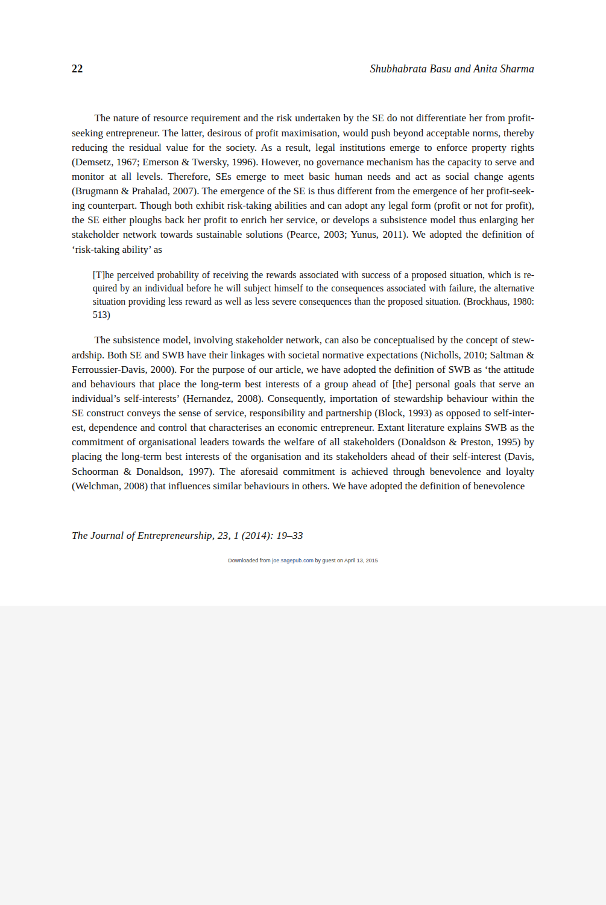22 Shubhabrata Basu and Anita Sharma
The nature of resource requirement and the risk undertaken by the SE do not differentiate her from profit-seeking entrepreneur. The latter, desirous of profit maximisation, would push beyond acceptable norms, thereby reducing the residual value for the society. As a result, legal institutions emerge to enforce property rights (Demsetz, 1967; Emerson & Twersky, 1996). However, no governance mechanism has the capacity to serve and monitor at all levels. Therefore, SEs emerge to meet basic human needs and act as social change agents (Brugmann & Prahalad, 2007). The emergence of the SE is thus different from the emergence of her profit-seeking counterpart. Though both exhibit risk-taking abilities and can adopt any legal form (profit or not for profit), the SE either ploughs back her profit to enrich her service, or develops a subsistence model thus enlarging her stakeholder network towards sustainable solutions (Pearce, 2003; Yunus, 2011). We adopted the definition of ‘risk-taking ability’ as
[T]he perceived probability of receiving the rewards associated with success of a proposed situation, which is required by an individual before he will subject himself to the consequences associated with failure, the alternative situation providing less reward as well as less severe consequences than the proposed situation. (Brockhaus, 1980: 513)
The subsistence model, involving stakeholder network, can also be conceptualised by the concept of stewardship. Both SE and SWB have their linkages with societal normative expectations (Nicholls, 2010; Saltman & Ferroussier-Davis, 2000). For the purpose of our article, we have adopted the definition of SWB as ‘the attitude and behaviours that place the long-term best interests of a group ahead of [the] personal goals that serve an individual’s self-interests’ (Hernandez, 2008). Consequently, importation of stewardship behaviour within the SE construct conveys the sense of service, responsibility and partnership (Block, 1993) as opposed to self-interest, dependence and control that characterises an economic entrepreneur. Extant literature explains SWB as the commitment of organisational leaders towards the welfare of all stakeholders (Donaldson & Preston, 1995) by placing the long-term best interests of the organisation and its stakeholders ahead of their self-interest (Davis, Schoorman & Donaldson, 1997). The aforesaid commitment is achieved through benevolence and loyalty (Welchman, 2008) that influences similar behaviours in others. We have adopted the definition of benevolence
The Journal of Entrepreneurship, 23, 1 (2014): 19–33
Downloaded from joe.sagepub.com by guest on April 13, 2015